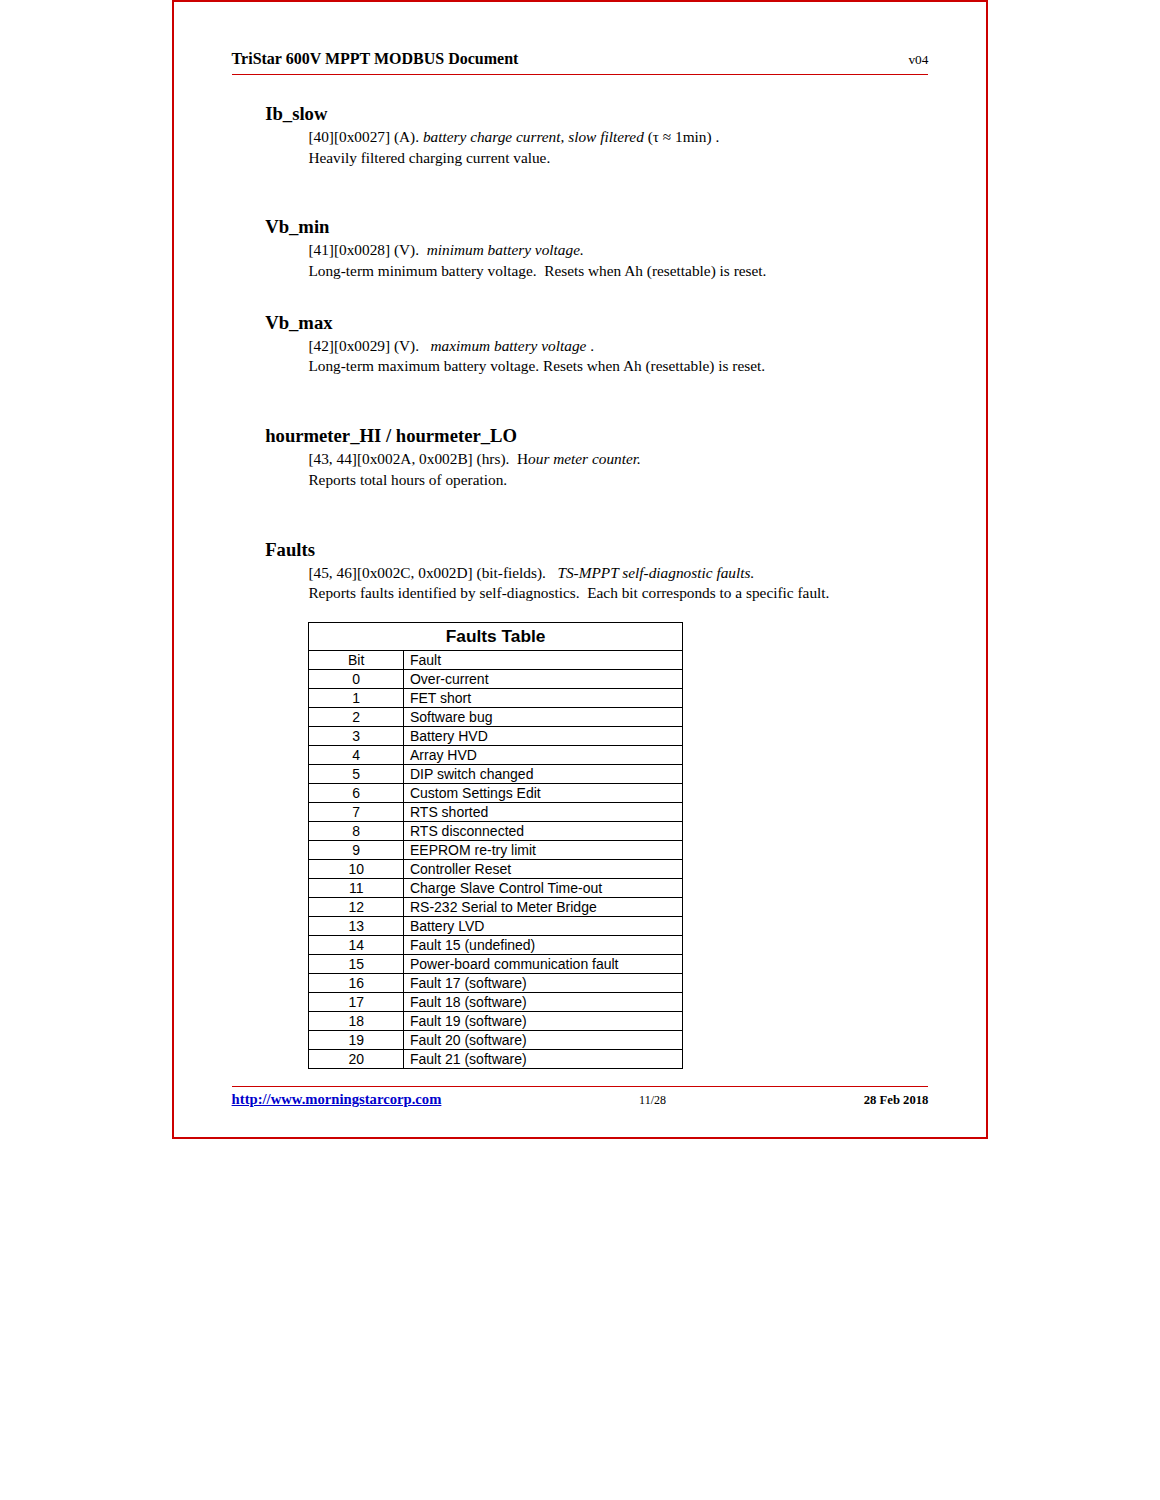TriStar 600V MPPT MODBUS Document v04
Ib_slow
[40][0x0027] (A). battery charge current, slow filtered (τ ≈ 1min) .
Heavily filtered charging current value.
Vb_min
[41][0x0028] (V). minimum battery voltage.
Long-term minimum battery voltage. Resets when Ah (resettable) is reset.
Vb_max
[42][0x0029] (V). maximum battery voltage .
Long-term maximum battery voltage. Resets when Ah (resettable) is reset.
hourmeter_HI / hourmeter_LO
[43, 44][0x002A, 0x002B] (hrs). Hour meter counter.
Reports total hours of operation.
Faults
[45, 46][0x002C, 0x002D] (bit-fields). TS-MPPT self-diagnostic faults.
Reports faults identified by self-diagnostics. Each bit corresponds to a specific fault.
Faults Table
| Bit | Fault |
| --- | --- |
| 0 | Over-current |
| 1 | FET short |
| 2 | Software bug |
| 3 | Battery HVD |
| 4 | Array HVD |
| 5 | DIP switch changed |
| 6 | Custom Settings Edit |
| 7 | RTS shorted |
| 8 | RTS disconnected |
| 9 | EEPROM re-try limit |
| 10 | Controller Reset |
| 11 | Charge Slave Control Time-out |
| 12 | RS-232 Serial to Meter Bridge |
| 13 | Battery LVD |
| 14 | Fault 15 (undefined) |
| 15 | Power-board communication fault |
| 16 | Fault 17 (software) |
| 17 | Fault 18 (software) |
| 18 | Fault 19 (software) |
| 19 | Fault 20 (software) |
| 20 | Fault 21 (software) |
http://www.morningstarcorp.com 11/28 28 Feb 2018